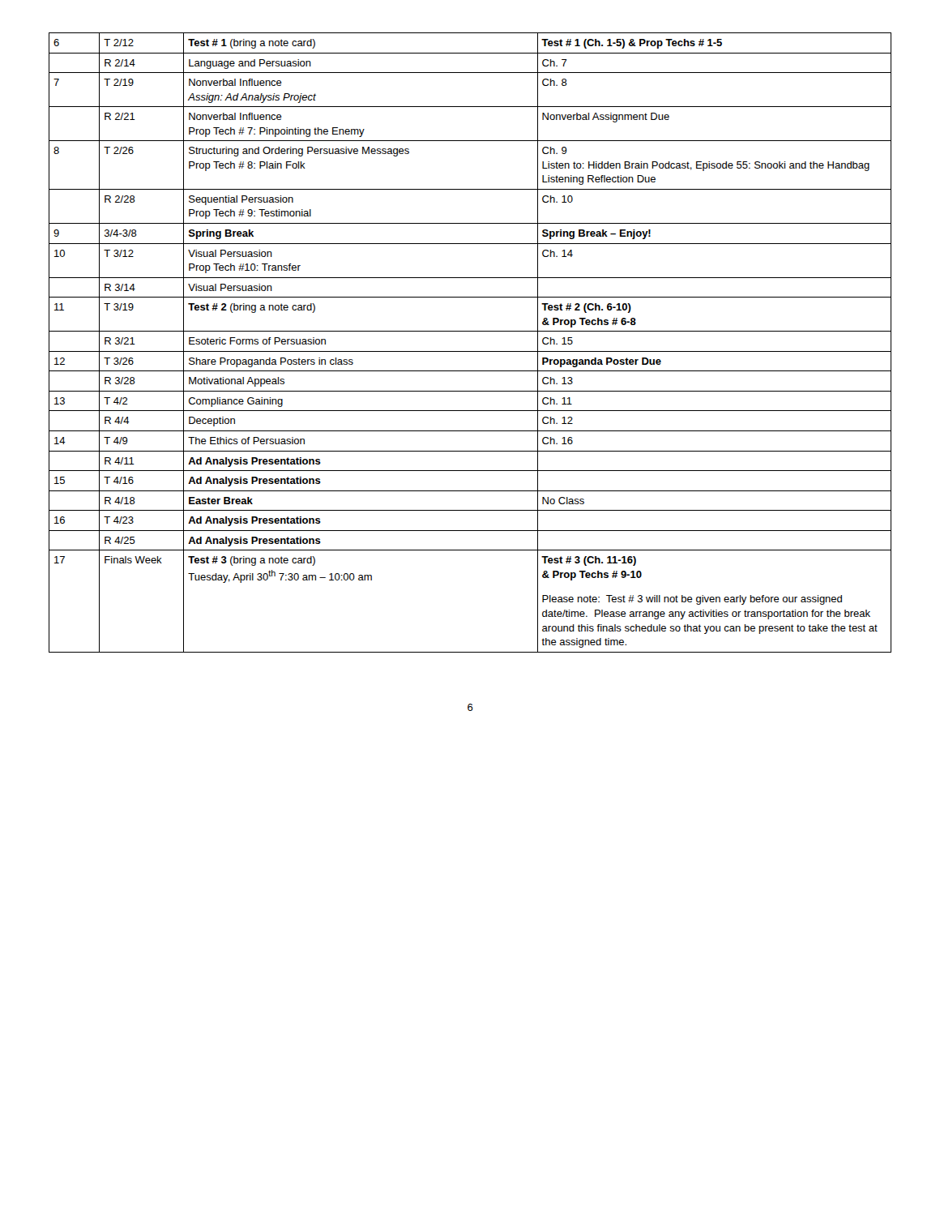| 6 | T 2/12 | Test # 1 (bring a note card) | Test # 1 (Ch. 1-5) & Prop Techs # 1-5 |
| | R 2/14 | Language and Persuasion | Ch. 7 |
| 7 | T 2/19 | Nonverbal Influence Assign: Ad Analysis Project | Ch. 8 |
| | R 2/21 | Nonverbal Influence Prop Tech # 7: Pinpointing the Enemy | Nonverbal Assignment Due |
| 8 | T 2/26 | Structuring and Ordering Persuasive Messages Prop Tech # 8: Plain Folk | Ch. 9 Listen to: Hidden Brain Podcast, Episode 55: Snooki and the Handbag Listening Reflection Due |
| | R 2/28 | Sequential Persuasion Prop Tech # 9: Testimonial | Ch. 10 |
| 9 | 3/4-3/8 | Spring Break | Spring Break – Enjoy! |
| 10 | T 3/12 | Visual Persuasion Prop Tech #10: Transfer | Ch. 14 |
| | R 3/14 | Visual Persuasion | |
| 11 | T 3/19 | Test # 2 (bring a note card) | Test # 2 (Ch. 6-10) & Prop Techs # 6-8 |
| | R 3/21 | Esoteric Forms of Persuasion | Ch. 15 |
| 12 | T 3/26 | Share Propaganda Posters in class | Propaganda Poster Due |
| | R 3/28 | Motivational Appeals | Ch. 13 |
| 13 | T 4/2 | Compliance Gaining | Ch. 11 |
| | R 4/4 | Deception | Ch. 12 |
| 14 | T 4/9 | The Ethics of Persuasion | Ch. 16 |
| | R 4/11 | Ad Analysis Presentations | |
| 15 | T 4/16 | Ad Analysis Presentations | |
| | R 4/18 | Easter Break | No Class |
| 16 | T 4/23 | Ad Analysis Presentations | |
| | R 4/25 | Ad Analysis Presentations | |
| 17 | Finals Week | Test # 3 (bring a note card) Tuesday, April 30 th 7:30 am – 10:00 am | Test # 3 (Ch. 11-16) & Prop Techs # 9-10 Please note: Test # 3 will not be given early before our assigned date/time. Please arrange any activities or transportation for the break around this finals schedule so that you can be present to take the test at the assigned time. |
6